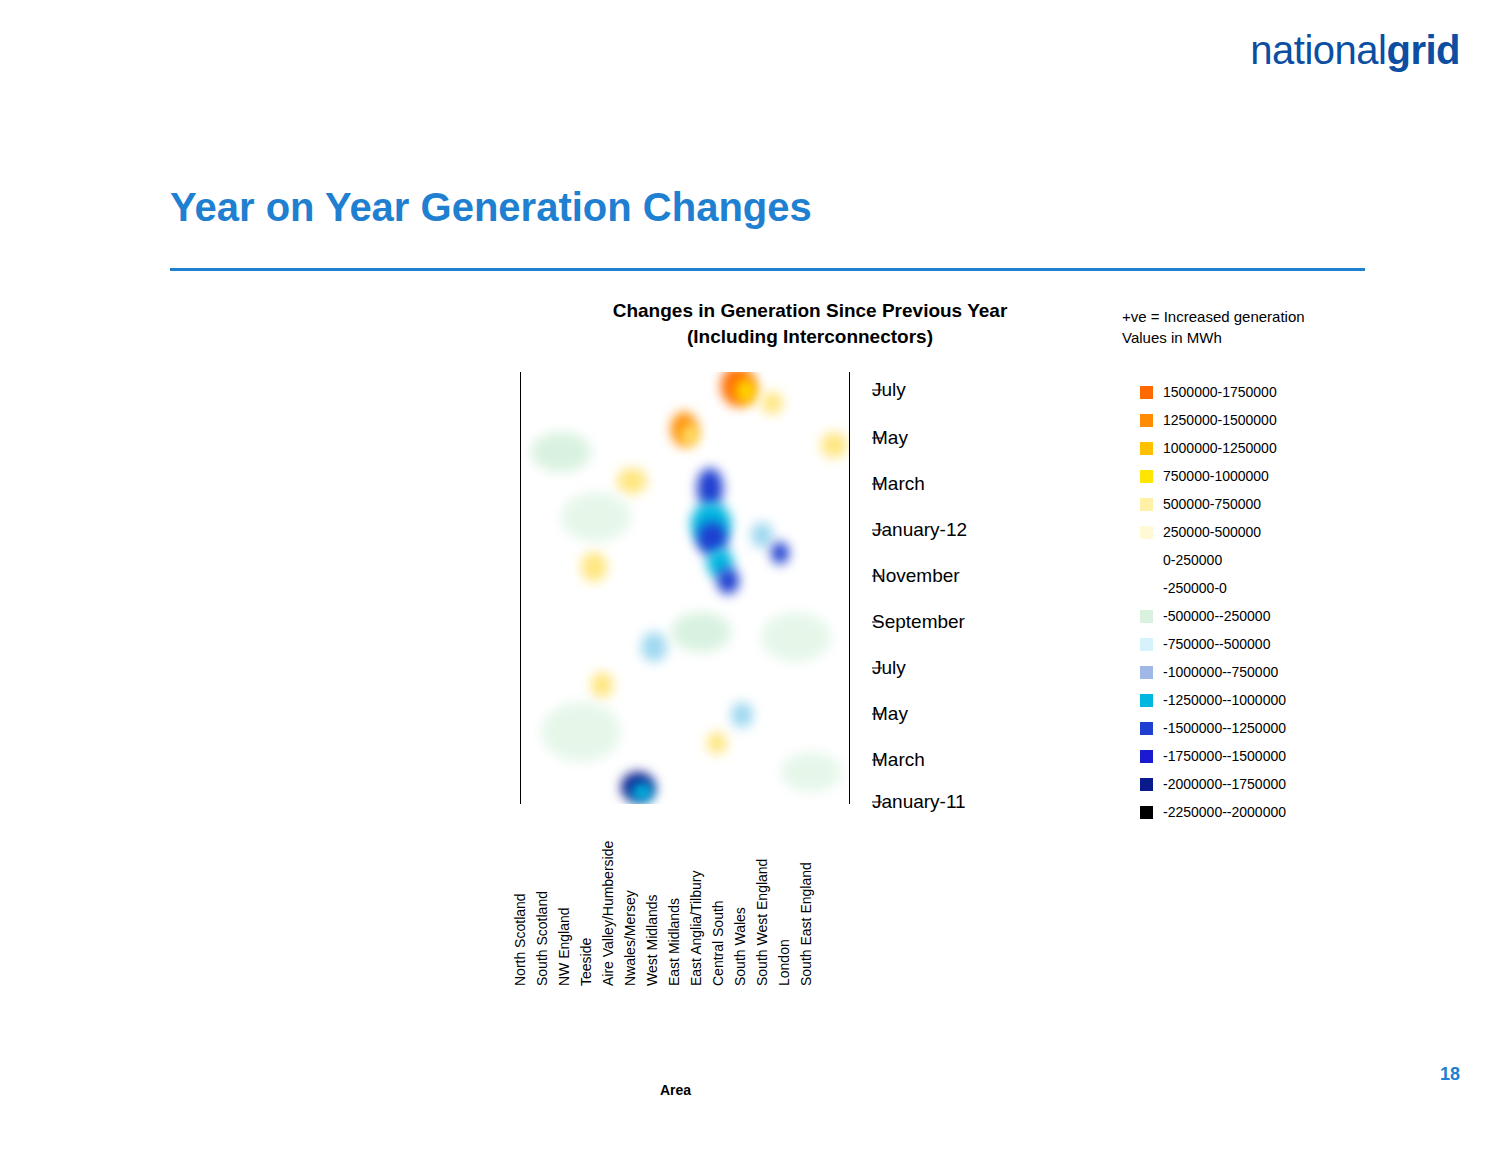national grid
Year on Year Generation Changes
Changes in Generation Since Previous Year
(Including Interconnectors)
+ve = Increased generation
Values in MWh
July
May
March
January-12
November
September
July
May
March
January-11
North Scotland South Scotland NW England Teeside Aire Valley/Humberside Nwales/Mersey West Midlands East Midlands East Anglia/Tilbury Central South South Wales South West England London South East England
Area
1500000-1750000
1250000-1500000
1000000-1250000
750000-1000000
500000-750000
250000-500000
0-250000
-250000-0
-500000--250000
-750000--500000
-1000000--750000
-1250000--1000000
-1500000--1250000
-1750000--1500000
-2000000--1750000
-2250000--2000000
18